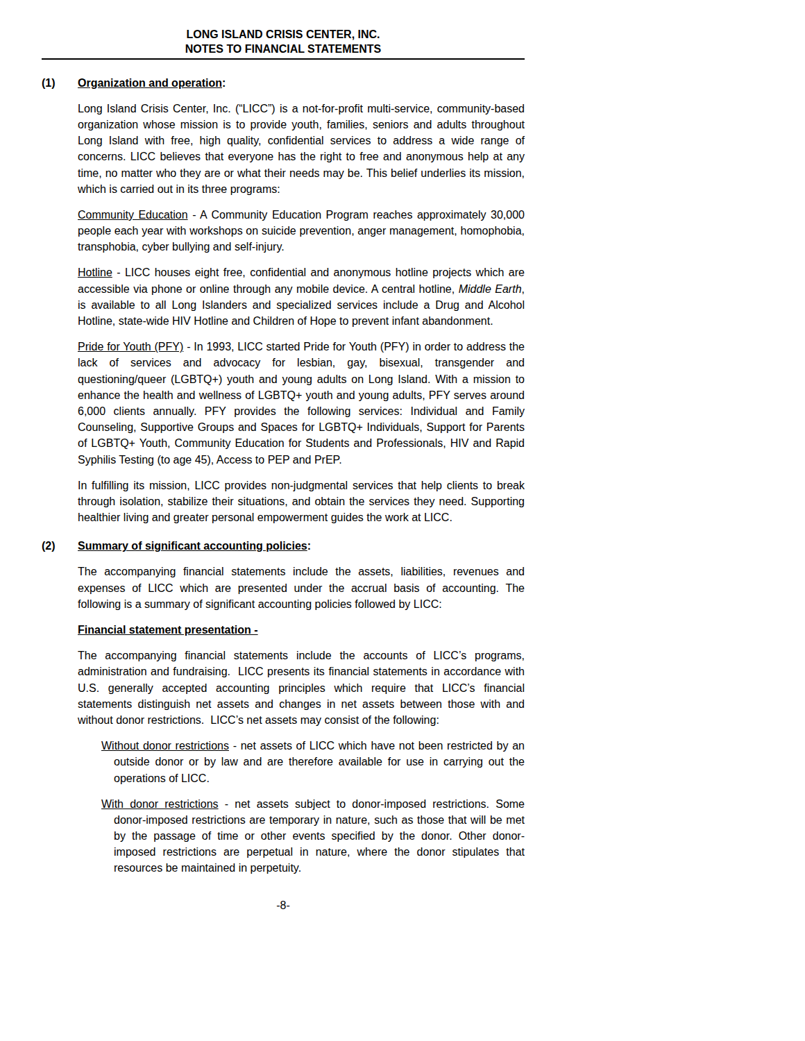LONG ISLAND CRISIS CENTER, INC.
NOTES TO FINANCIAL STATEMENTS
(1) Organization and operation:
Long Island Crisis Center, Inc. (“LICC”) is a not-for-profit multi-service, community-based organization whose mission is to provide youth, families, seniors and adults throughout Long Island with free, high quality, confidential services to address a wide range of concerns. LICC believes that everyone has the right to free and anonymous help at any time, no matter who they are or what their needs may be. This belief underlies its mission, which is carried out in its three programs:
Community Education - A Community Education Program reaches approximately 30,000 people each year with workshops on suicide prevention, anger management, homophobia, transphobia, cyber bullying and self-injury.
Hotline - LICC houses eight free, confidential and anonymous hotline projects which are accessible via phone or online through any mobile device. A central hotline, Middle Earth, is available to all Long Islanders and specialized services include a Drug and Alcohol Hotline, state-wide HIV Hotline and Children of Hope to prevent infant abandonment.
Pride for Youth (PFY) - In 1993, LICC started Pride for Youth (PFY) in order to address the lack of services and advocacy for lesbian, gay, bisexual, transgender and questioning/queer (LGBTQ+) youth and young adults on Long Island. With a mission to enhance the health and wellness of LGBTQ+ youth and young adults, PFY serves around 6,000 clients annually. PFY provides the following services: Individual and Family Counseling, Supportive Groups and Spaces for LGBTQ+ Individuals, Support for Parents of LGBTQ+ Youth, Community Education for Students and Professionals, HIV and Rapid Syphilis Testing (to age 45), Access to PEP and PrEP.
In fulfilling its mission, LICC provides non-judgmental services that help clients to break through isolation, stabilize their situations, and obtain the services they need. Supporting healthier living and greater personal empowerment guides the work at LICC.
(2) Summary of significant accounting policies:
The accompanying financial statements include the assets, liabilities, revenues and expenses of LICC which are presented under the accrual basis of accounting. The following is a summary of significant accounting policies followed by LICC:
Financial statement presentation -
The accompanying financial statements include the accounts of LICC’s programs, administration and fundraising. LICC presents its financial statements in accordance with U.S. generally accepted accounting principles which require that LICC’s financial statements distinguish net assets and changes in net assets between those with and without donor restrictions. LICC’s net assets may consist of the following:
Without donor restrictions - net assets of LICC which have not been restricted by an outside donor or by law and are therefore available for use in carrying out the operations of LICC.
With donor restrictions - net assets subject to donor-imposed restrictions. Some donor-imposed restrictions are temporary in nature, such as those that will be met by the passage of time or other events specified by the donor. Other donor-imposed restrictions are perpetual in nature, where the donor stipulates that resources be maintained in perpetuity.
-8-